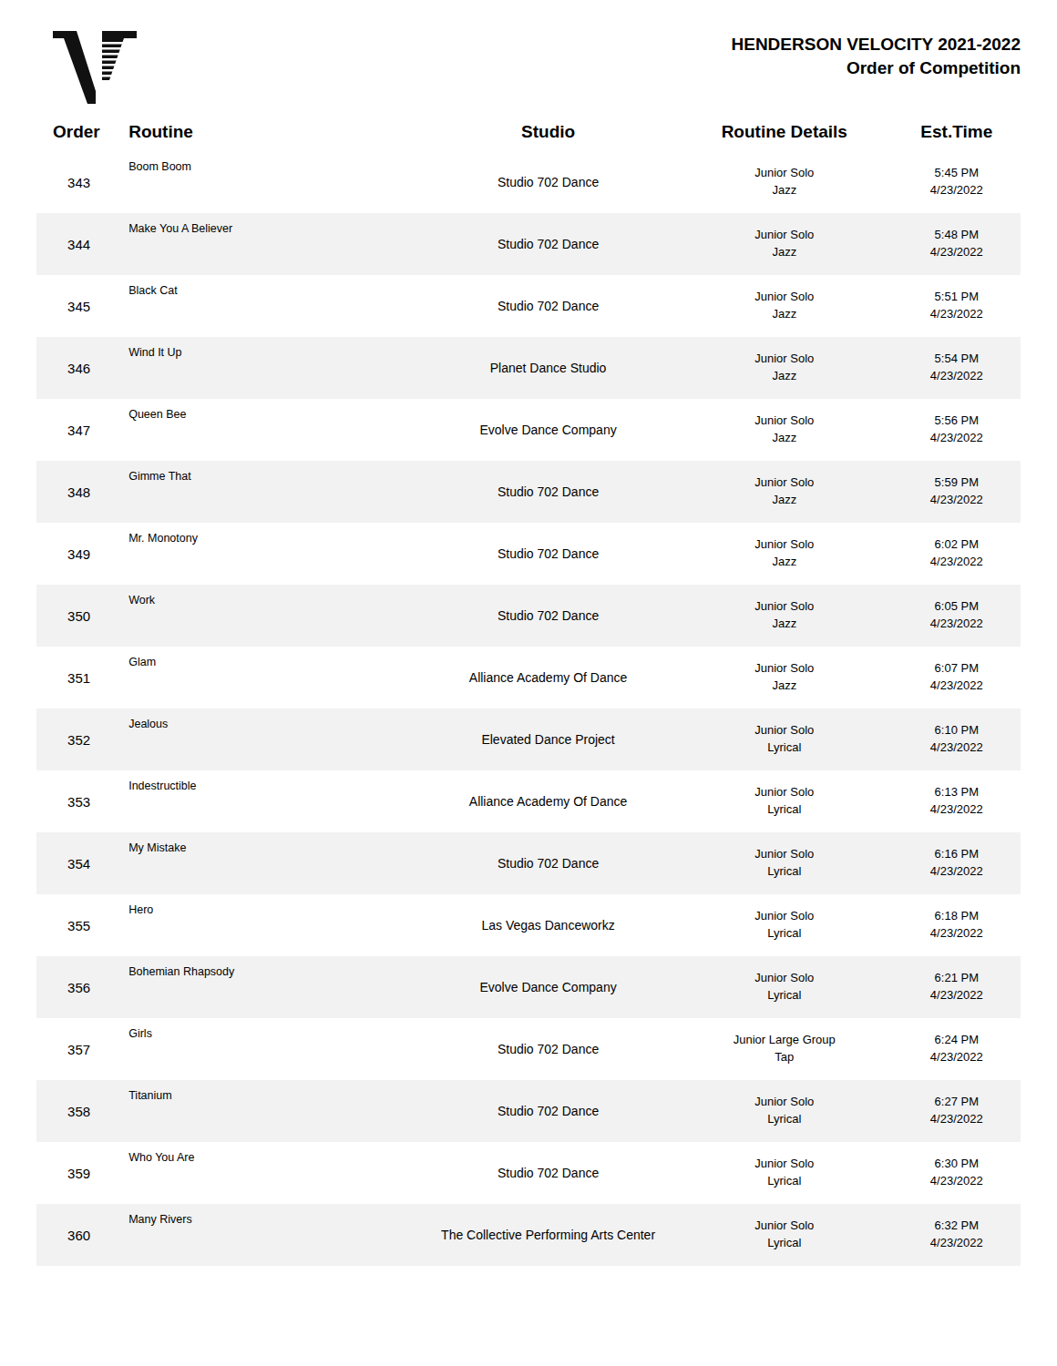HENDERSON VELOCITY 2021-2022
Order of Competition
| Order | Routine | Studio | Routine Details | Est.Time |
| --- | --- | --- | --- | --- |
| 343 | Boom Boom | Studio 702 Dance | Junior Solo Jazz | 5:45 PM 4/23/2022 |
| 344 | Make You A Believer | Studio 702 Dance | Junior Solo Jazz | 5:48 PM 4/23/2022 |
| 345 | Black Cat | Studio 702 Dance | Junior Solo Jazz | 5:51 PM 4/23/2022 |
| 346 | Wind It Up | Planet Dance Studio | Junior Solo Jazz | 5:54 PM 4/23/2022 |
| 347 | Queen Bee | Evolve Dance Company | Junior Solo Jazz | 5:56 PM 4/23/2022 |
| 348 | Gimme That | Studio 702 Dance | Junior Solo Jazz | 5:59 PM 4/23/2022 |
| 349 | Mr. Monotony | Studio 702 Dance | Junior Solo Jazz | 6:02 PM 4/23/2022 |
| 350 | Work | Studio 702 Dance | Junior Solo Jazz | 6:05 PM 4/23/2022 |
| 351 | Glam | Alliance Academy Of Dance | Junior Solo Jazz | 6:07 PM 4/23/2022 |
| 352 | Jealous | Elevated Dance Project | Junior Solo Lyrical | 6:10 PM 4/23/2022 |
| 353 | Indestructible | Alliance Academy Of Dance | Junior Solo Lyrical | 6:13 PM 4/23/2022 |
| 354 | My Mistake | Studio 702 Dance | Junior Solo Lyrical | 6:16 PM 4/23/2022 |
| 355 | Hero | Las Vegas Danceworkz | Junior Solo Lyrical | 6:18 PM 4/23/2022 |
| 356 | Bohemian Rhapsody | Evolve Dance Company | Junior Solo Lyrical | 6:21 PM 4/23/2022 |
| 357 | Girls | Studio 702 Dance | Junior Large Group Tap | 6:24 PM 4/23/2022 |
| 358 | Titanium | Studio 702 Dance | Junior Solo Lyrical | 6:27 PM 4/23/2022 |
| 359 | Who You Are | Studio 702 Dance | Junior Solo Lyrical | 6:30 PM 4/23/2022 |
| 360 | Many Rivers | The Collective Performing Arts Center | Junior Solo Lyrical | 6:32 PM 4/23/2022 |